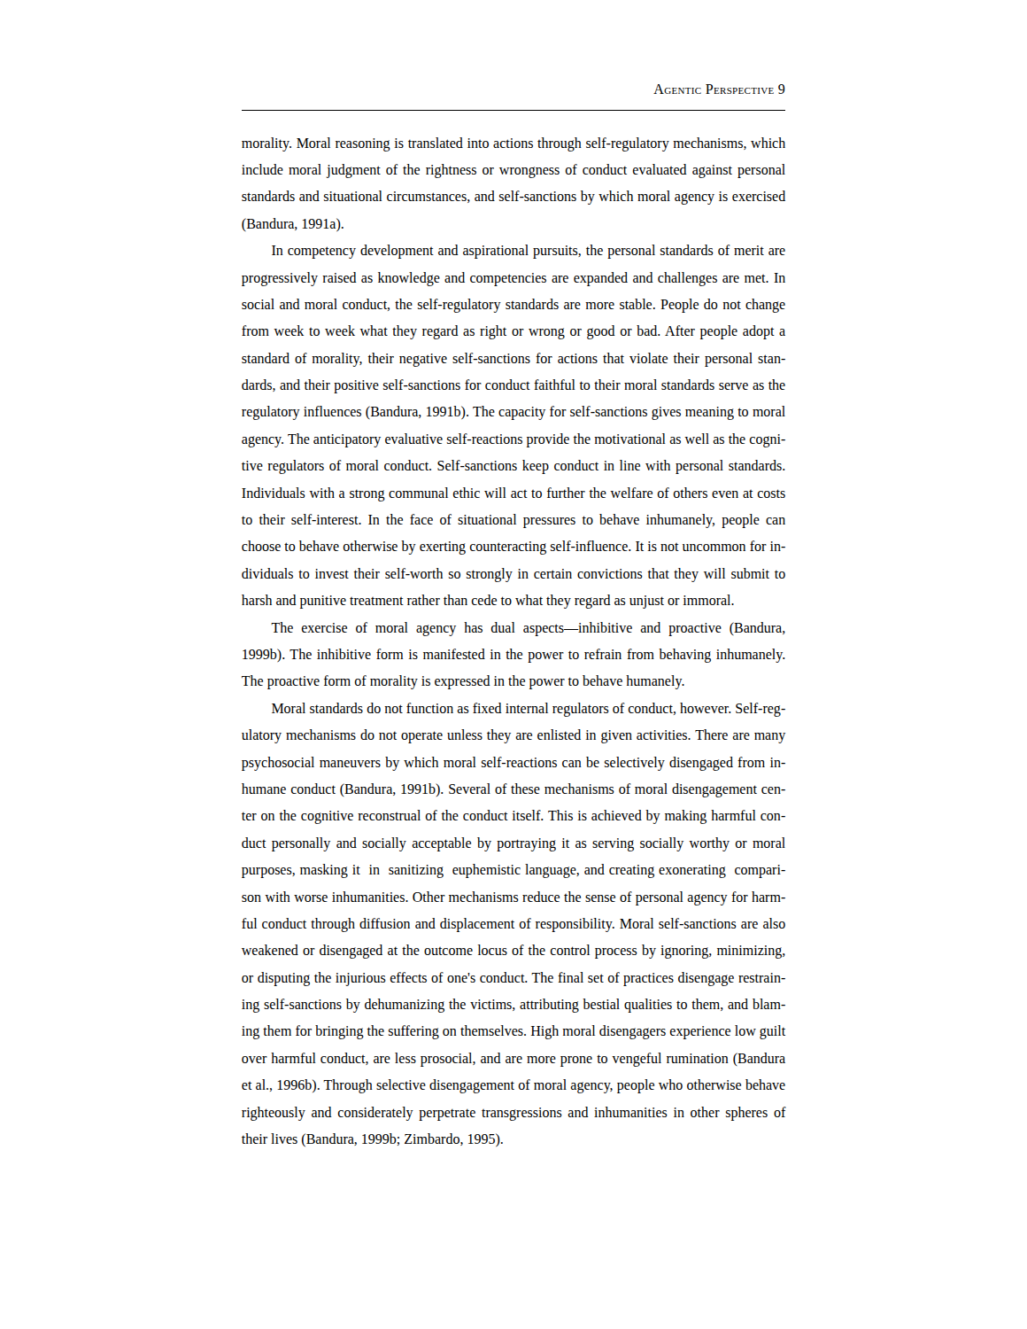Agentic Perspective 9
morality. Moral reasoning is translated into actions through self-regulatory mechanisms, which include moral judgment of the rightness or wrongness of conduct evaluated against personal standards and situational circumstances, and self-sanctions by which moral agency is exercised (Bandura, 1991a).
In competency development and aspirational pursuits, the personal standards of merit are progressively raised as knowledge and competencies are expanded and challenges are met. In social and moral conduct, the self-regulatory standards are more stable. People do not change from week to week what they regard as right or wrong or good or bad. After people adopt a standard of morality, their negative self-sanctions for actions that violate their personal standards, and their positive self-sanctions for conduct faithful to their moral standards serve as the regulatory influences (Bandura, 1991b). The capacity for self-sanctions gives meaning to moral agency. The anticipatory evaluative self-reactions provide the motivational as well as the cognitive regulators of moral conduct. Self-sanctions keep conduct in line with personal standards. Individuals with a strong communal ethic will act to further the welfare of others even at costs to their self-interest. In the face of situational pressures to behave inhumanely, people can choose to behave otherwise by exerting counteracting self-influence. It is not uncommon for individuals to invest their self-worth so strongly in certain convictions that they will submit to harsh and punitive treatment rather than cede to what they regard as unjust or immoral.
The exercise of moral agency has dual aspects—inhibitive and proactive (Bandura, 1999b). The inhibitive form is manifested in the power to refrain from behaving inhumanely. The proactive form of morality is expressed in the power to behave humanely.
Moral standards do not function as fixed internal regulators of conduct, however. Self-regulatory mechanisms do not operate unless they are enlisted in given activities. There are many psychosocial maneuvers by which moral self-reactions can be selectively disengaged from inhumane conduct (Bandura, 1991b). Several of these mechanisms of moral disengagement center on the cognitive reconstrual of the conduct itself. This is achieved by making harmful conduct personally and socially acceptable by portraying it as serving socially worthy or moral purposes, masking it in sanitizing euphemistic language, and creating exonerating comparison with worse inhumanities. Other mechanisms reduce the sense of personal agency for harmful conduct through diffusion and displacement of responsibility. Moral self-sanctions are also weakened or disengaged at the outcome locus of the control process by ignoring, minimizing, or disputing the injurious effects of one's conduct. The final set of practices disengage restraining self-sanctions by dehumanizing the victims, attributing bestial qualities to them, and blaming them for bringing the suffering on themselves. High moral disengagers experience low guilt over harmful conduct, are less prosocial, and are more prone to vengeful rumination (Bandura et al., 1996b). Through selective disengagement of moral agency, people who otherwise behave righteously and considerately perpetrate transgressions and inhumanities in other spheres of their lives (Bandura, 1999b; Zimbardo, 1995).